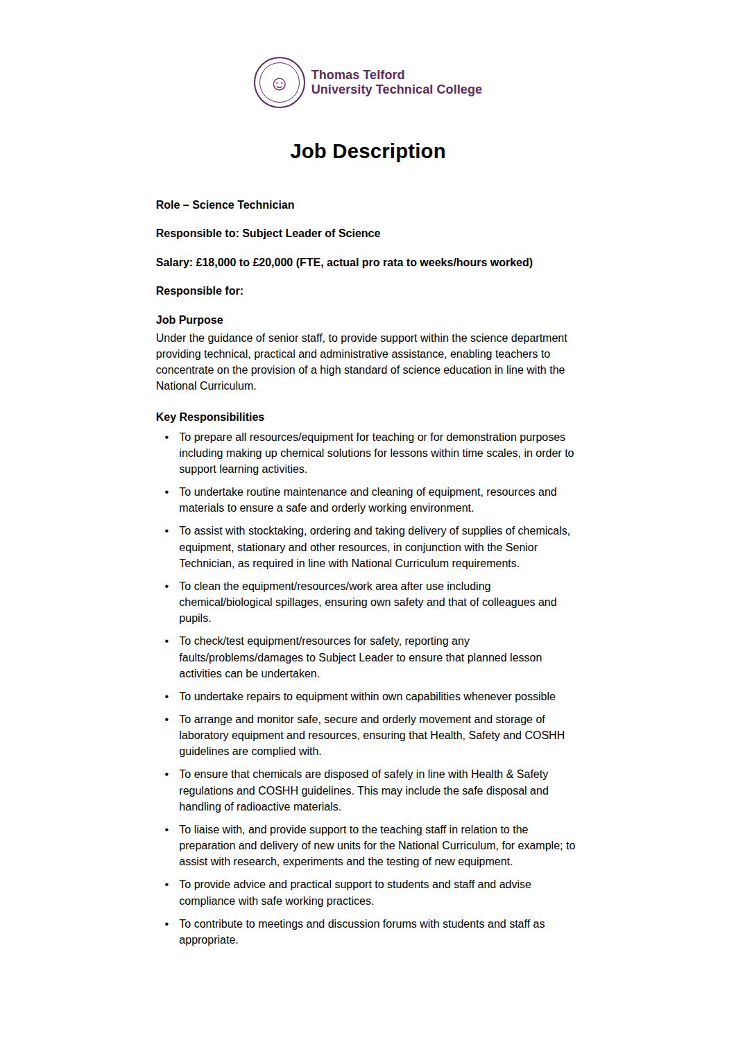☺
Thomas Telford University Technical College
Job Description
Role – Science Technician
Responsible to: Subject Leader of Science
Salary: £18,000 to £20,000 (FTE, actual pro rata to weeks/hours worked)
Responsible for:
Job Purpose
Under the guidance of senior staff, to provide support within the science department providing technical, practical and administrative assistance, enabling teachers to concentrate on the provision of a high standard of science education in line with the National Curriculum.
Key Responsibilities
To prepare all resources/equipment for teaching or for demonstration purposes including making up chemical solutions for lessons within time scales, in order to support learning activities.
To undertake routine maintenance and cleaning of equipment, resources and materials to ensure a safe and orderly working environment.
To assist with stocktaking, ordering and taking delivery of supplies of chemicals, equipment, stationary and other resources, in conjunction with the Senior Technician, as required in line with National Curriculum requirements.
To clean the equipment/resources/work area after use including chemical/biological spillages, ensuring own safety and that of colleagues and pupils.
To check/test equipment/resources for safety, reporting any faults/problems/damages to Subject Leader to ensure that planned lesson activities can be undertaken.
To undertake repairs to equipment within own capabilities whenever possible
To arrange and monitor safe, secure and orderly movement and storage of laboratory equipment and resources, ensuring that Health, Safety and COSHH guidelines are complied with.
To ensure that chemicals are disposed of safely in line with Health & Safety regulations and COSHH guidelines. This may include the safe disposal and handling of radioactive materials.
To liaise with, and provide support to the teaching staff in relation to the preparation and delivery of new units for the National Curriculum, for example; to assist with research, experiments and the testing of new equipment.
To provide advice and practical support to students and staff and advise compliance with safe working practices.
To contribute to meetings and discussion forums with students and staff as appropriate.